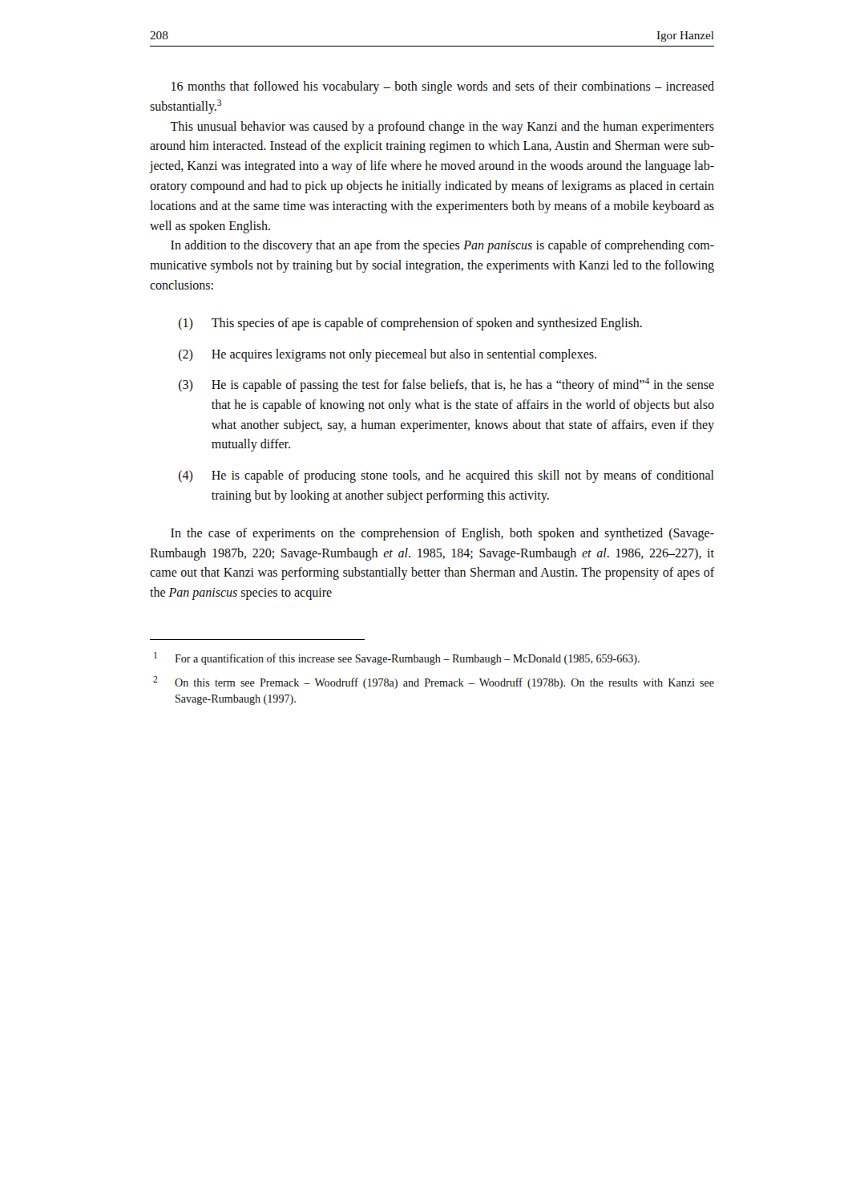208 Igor Hanzel
16 months that followed his vocabulary – both single words and sets of their combinations – increased substantially.3
This unusual behavior was caused by a profound change in the way Kanzi and the human experimenters around him interacted. Instead of the explicit training regimen to which Lana, Austin and Sherman were subjected, Kanzi was integrated into a way of life where he moved around in the woods around the language laboratory compound and had to pick up objects he initially indicated by means of lexigrams as placed in certain locations and at the same time was interacting with the experimenters both by means of a mobile keyboard as well as spoken English.
In addition to the discovery that an ape from the species Pan paniscus is capable of comprehending communicative symbols not by training but by social integration, the experiments with Kanzi led to the following conclusions:
This species of ape is capable of comprehension of spoken and synthesized English.
He acquires lexigrams not only piecemeal but also in sentential complexes.
He is capable of passing the test for false beliefs, that is, he has a “theory of mind”4 in the sense that he is capable of knowing not only what is the state of affairs in the world of objects but also what another subject, say, a human experimenter, knows about that state of affairs, even if they mutually differ.
He is capable of producing stone tools, and he acquired this skill not by means of conditional training but by looking at another subject performing this activity.
In the case of experiments on the comprehension of English, both spoken and synthetized (Savage-Rumbaugh 1987b, 220; Savage-Rumbaugh et al. 1985, 184; Savage-Rumbaugh et al. 1986, 226–227), it came out that Kanzi was performing substantially better than Sherman and Austin. The propensity of apes of the Pan paniscus species to acquire
For a quantification of this increase see Savage-Rumbaugh – Rumbaugh – McDonald (1985, 659-663).
On this term see Premack – Woodruff (1978a) and Premack – Woodruff (1978b). On the results with Kanzi see Savage-Rumbaugh (1997).